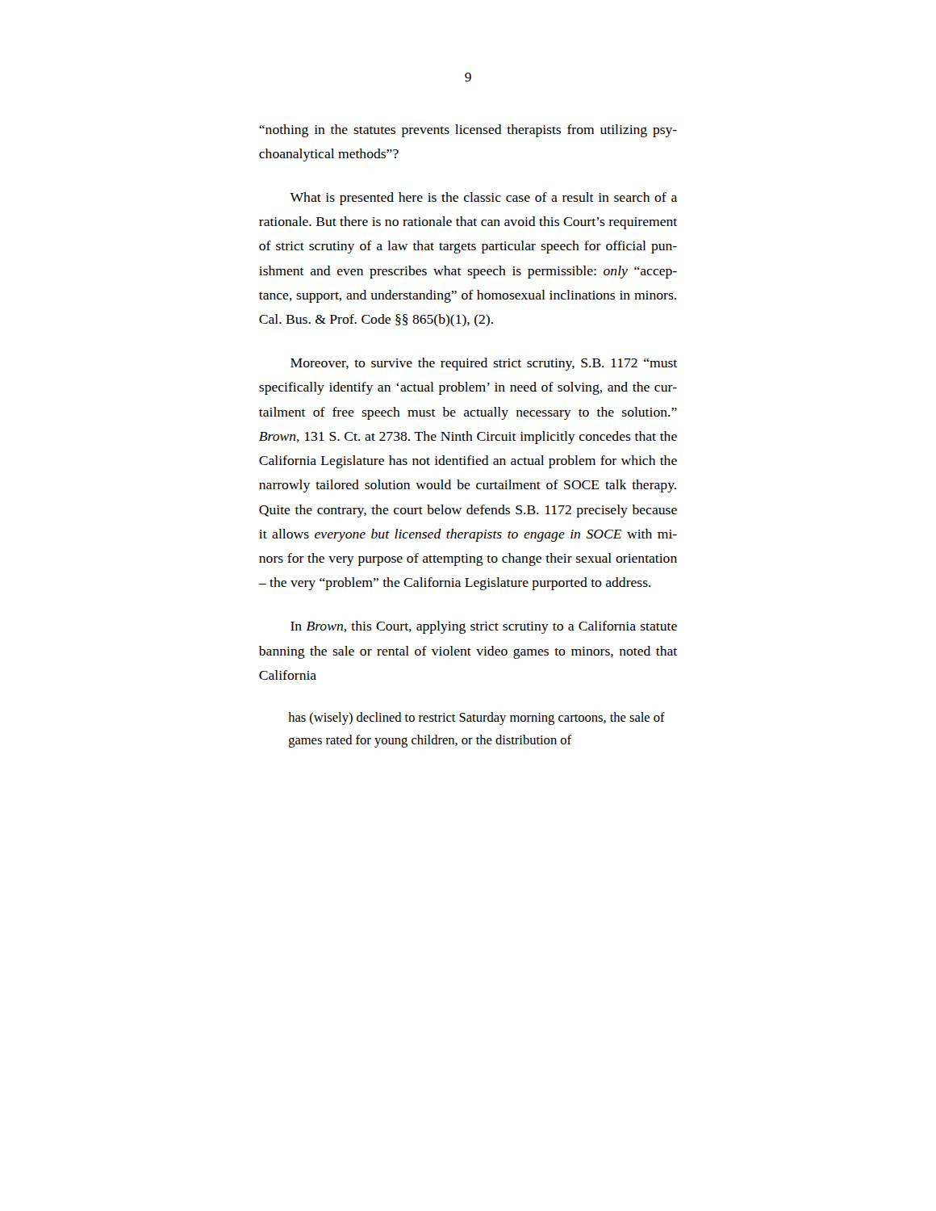9
“nothing in the statutes prevents licensed therapists from utilizing psychoanalytical methods”?
What is presented here is the classic case of a result in search of a rationale. But there is no rationale that can avoid this Court’s requirement of strict scrutiny of a law that targets particular speech for official punishment and even prescribes what speech is permissible: only “acceptance, support, and understanding” of homosexual inclinations in minors. Cal. Bus. & Prof. Code §§ 865(b)(1), (2).
Moreover, to survive the required strict scrutiny, S.B. 1172 “must specifically identify an ‘actual problem’ in need of solving, and the curtailment of free speech must be actually necessary to the solution.” Brown, 131 S. Ct. at 2738. The Ninth Circuit implicitly concedes that the California Legislature has not identified an actual problem for which the narrowly tailored solution would be curtailment of SOCE talk therapy. Quite the contrary, the court below defends S.B. 1172 precisely because it allows everyone but licensed therapists to engage in SOCE with minors for the very purpose of attempting to change their sexual orientation – the very “problem” the California Legislature purported to address.
In Brown, this Court, applying strict scrutiny to a California statute banning the sale or rental of violent video games to minors, noted that California
has (wisely) declined to restrict Saturday morning cartoons, the sale of games rated for young children, or the distribution of